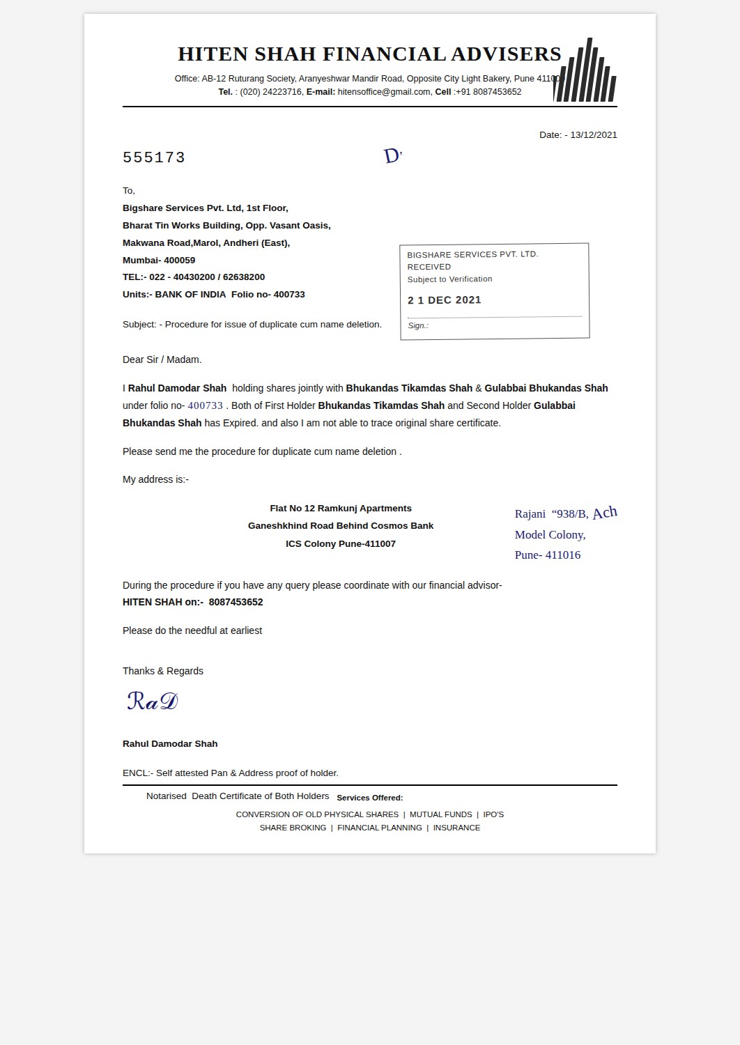HITEN SHAH FINANCIAL ADVISERS
Office: AB-12 Ruturang Society, Aranyeshwar Mandir Road, Opposite City Light Bakery, Pune 411009
Tel. : (020) 24223716, E-mail: hitensoffice@gmail.com, Cell :+91 8087453652
Dʼ
Date: - 13/12/2021
555173
To,
Bigshare Services Pvt. Ltd, 1st Floor,
Bharat Tin Works Building, Opp. Vasant Oasis,
Makwana Road,Marol, Andheri (East),
Mumbai- 400059
TEL:- 022 - 40430200 / 62638200
Units:- BANK OF INDIA Folio no- 400733
BIGSHARE SERVICES PVT. LTD.
RECEIVED
Subject to Verification
2 1 DEC 2021
Sign.:
Subject: - Procedure for issue of duplicate cum name deletion.
Dear Sir / Madam.
I Rahul Damodar Shah holding shares jointly with Bhukandas Tikamdas Shah & Gulabbai Bhukandas Shah under folio no- 400733 . Both of First Holder Bhukandas Tikamdas Shah and Second Holder Gulabbai Bhukandas Shah has Expired. and also I am not able to trace original share certificate.
Please send me the procedure for duplicate cum name deletion .
My address is:-
Flat No 12 Ramkunj Apartments
Ganeshkhind Road Behind Cosmos Bank
ICS Colony Pune-411007
Rajani “938/B, Ach
Model Colony,
Pune- 411016
During the procedure if you have any query please coordinate with our financial advisor-
HITEN SHAH on:- 8087453652
Please do the needful at earliest
Thanks & Regards
ℛ𝒶𝒟
Rahul Damodar Shah
ENCL:- Self attested Pan & Address proof of holder.
Notarised Death Certificate of Both Holders
Services Offered:
CONVERSION OF OLD PHYSICAL SHARES | MUTUAL FUNDS | IPO'S
SHARE BROKING | FINANCIAL PLANNING | INSURANCE